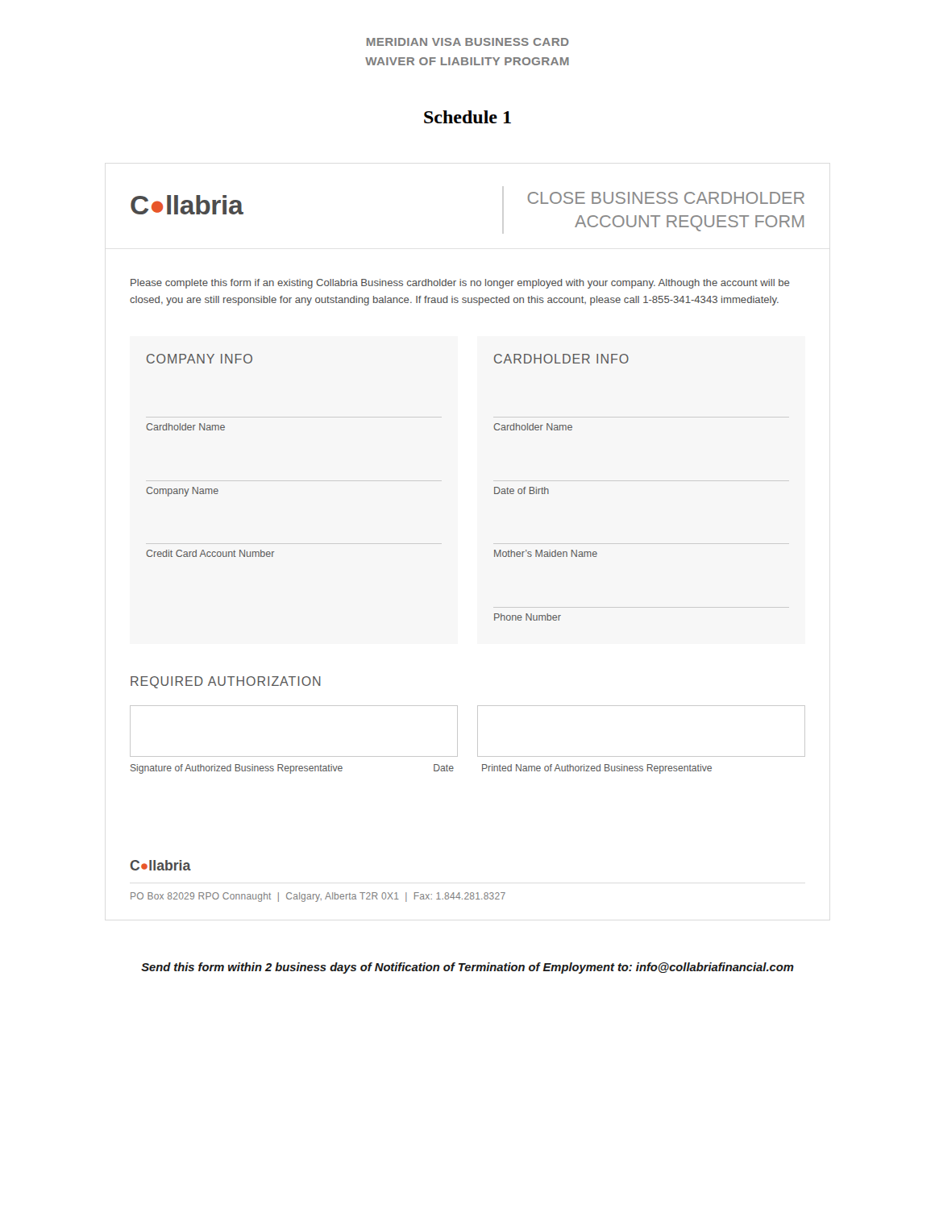MERIDIAN VISA BUSINESS CARD
WAIVER OF LIABILITY PROGRAM
Schedule 1
C●llabria
CLOSE BUSINESS CARDHOLDER
ACCOUNT REQUEST FORM
Please complete this form if an existing Collabria Business cardholder is no longer employed with your company. Although the account will be closed, you are still responsible for any outstanding balance. If fraud is suspected on this account, please call 1-855-341-4343 immediately.
COMPANY INFO
Cardholder Name
Company Name
Credit Card Account Number
CARDHOLDER INFO
Cardholder Name
Date of Birth
Mother’s Maiden Name
Phone Number
REQUIRED AUTHORIZATION
Signature of Authorized Business Representative Date
Printed Name of Authorized Business Representative
C●llabria
PO Box 82029 RPO Connaught | Calgary, Alberta T2R 0X1 | Fax: 1.844.281.8327
Send this form within 2 business days of Notification of Termination of Employment to: info@collabriafinancial.com